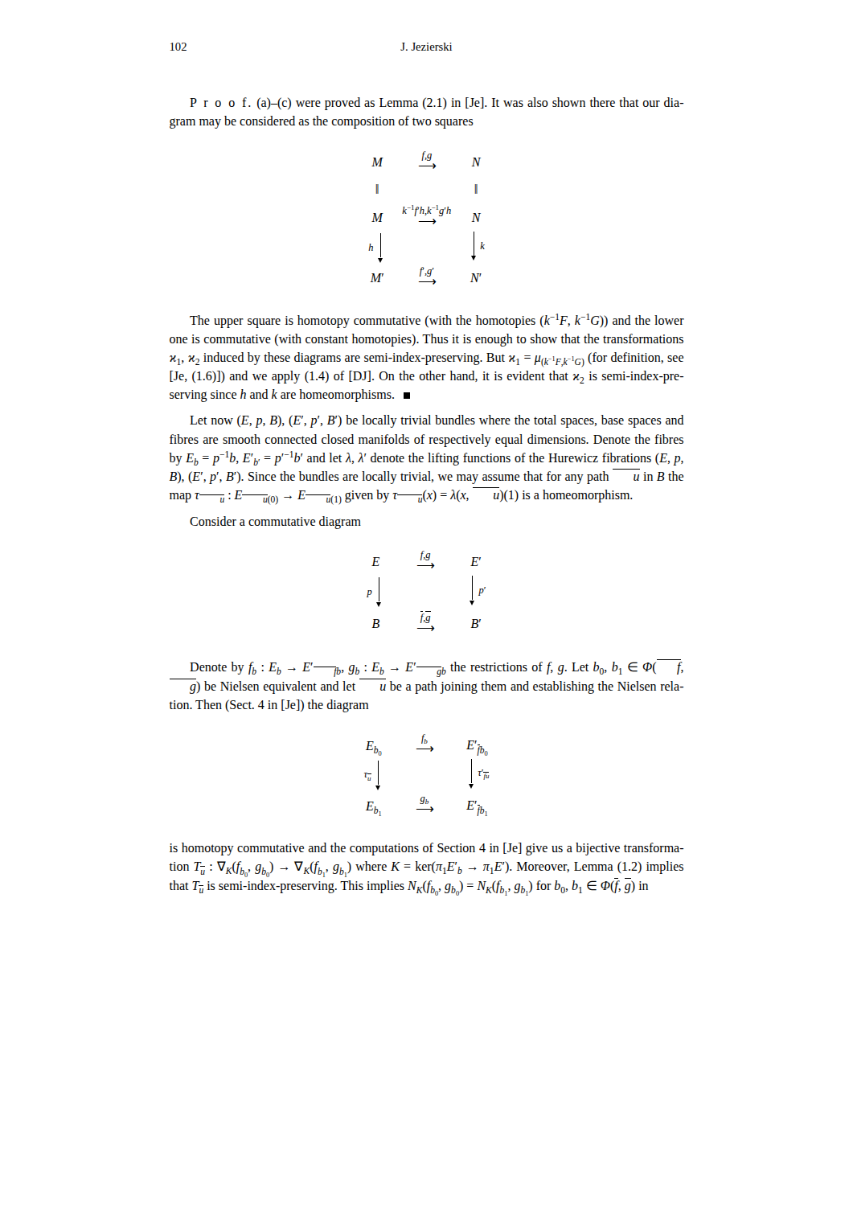102
J. Jezierski
P r o o f. (a)–(c) were proved as Lemma (2.1) in [Je]. It was also shown there that our diagram may be considered as the composition of two squares
| M | f , g ⟶ | N |
| ‖ | | ‖ |
| M | k −1 f ′ h , k −1 g ′ h ⟶ | N |
| h | | k |
| M ′ | f ′, g ′ ⟶ | N ′ |
The upper square is homotopy commutative (with the homotopies (k−1F, k−1G)) and the lower one is commutative (with constant homotopies). Thus it is enough to show that the transformations ϰ1, ϰ2 induced by these diagrams are semi-index-preserving. But ϰ1 = μ(k−1F,k−1G) (for definition, see [Je, (1.6)]) and we apply (1.4) of [DJ]. On the other hand, it is evident that ϰ2 is semi-index-preserving since h and k are homeomorphisms.
Let now (E, p, B), (E′, p′, B′) be locally trivial bundles where the total spaces, base spaces and fibres are smooth connected closed manifolds of respectively equal dimensions. Denote the fibres by Eb = p−1b, E′b′ = p′−1b′ and let λ, λ′ denote the lifting functions of the Hurewicz fibrations (E, p, B), (E′, p′, B′). Since the bundles are locally trivial, we may assume that for any path u in B the map τu : Eu(0) → Eu(1) given by τu(x) = λ(x, u)(1) is a homeomorphism.
Consider a commutative diagram
| E | f , g ⟶ | E ′ |
| p | | p ′ |
| B | f , g ⟶ | B ′ |
Denote by fb : Eb → E′fb, gb : Eb → E′gb the restrictions of f, g. Let b0, b1 ∈ Φ(f, g) be Nielsen equivalent and let u be a path joining them and establishing the Nielsen relation. Then (Sect. 4 in [Je]) the diagram
| E b 0 | f b ⟶ | E ′ f b 0 |
| τ u | | τ ′ f u |
| E b 1 | g b ⟶ | E ′ f b 1 |
is homotopy commutative and the computations of Section 4 in [Je] give us a bijective transformation Tu : ∇K(fb0, gb0) → ∇K(fb1, gb1) where K = ker(π1E′b → π1E′). Moreover, Lemma (1.2) implies that Tu is semi-index-preserving. This implies NK(fb0, gb0) = NK(fb1, gb1) for b0, b1 ∈ Φ(f, g) in